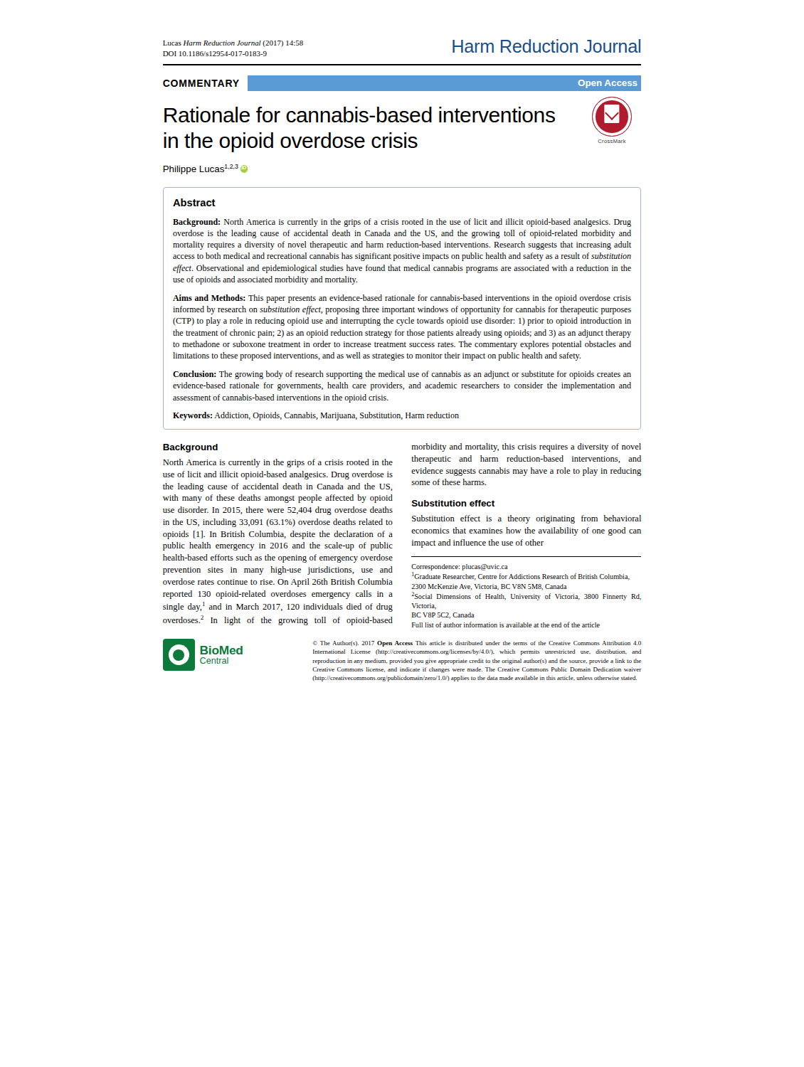Lucas Harm Reduction Journal (2017) 14:58
DOI 10.1186/s12954-017-0183-9
Harm Reduction Journal
COMMENTARY Open Access
CrossMark
Rationale for cannabis-based interventions
in the opioid overdose crisis
Philippe Lucas1,2,3
Abstract
Background: North America is currently in the grips of a crisis rooted in the use of licit and illicit opioid-based analgesics. Drug overdose is the leading cause of accidental death in Canada and the US, and the growing toll of opioid-related morbidity and mortality requires a diversity of novel therapeutic and harm reduction-based interventions. Research suggests that increasing adult access to both medical and recreational cannabis has significant positive impacts on public health and safety as a result of substitution effect. Observational and epidemiological studies have found that medical cannabis programs are associated with a reduction in the use of opioids and associated morbidity and mortality.
Aims and Methods: This paper presents an evidence-based rationale for cannabis-based interventions in the opioid overdose crisis informed by research on substitution effect, proposing three important windows of opportunity for cannabis for therapeutic purposes (CTP) to play a role in reducing opioid use and interrupting the cycle towards opioid use disorder: 1) prior to opioid introduction in the treatment of chronic pain; 2) as an opioid reduction strategy for those patients already using opioids; and 3) as an adjunct therapy to methadone or suboxone treatment in order to increase treatment success rates. The commentary explores potential obstacles and limitations to these proposed interventions, and as well as strategies to monitor their impact on public health and safety.
Conclusion: The growing body of research supporting the medical use of cannabis as an adjunct or substitute for opioids creates an evidence-based rationale for governments, health care providers, and academic researchers to consider the implementation and assessment of cannabis-based interventions in the opioid crisis.
Keywords: Addiction, Opioids, Cannabis, Marijuana, Substitution, Harm reduction
Background
North America is currently in the grips of a crisis rooted in the use of licit and illicit opioid-based analgesics. Drug overdose is the leading cause of accidental death in Canada and the US, with many of these deaths amongst people affected by opioid use disorder. In 2015, there were 52,404 drug overdose deaths in the US, including 33,091 (63.1%) overdose deaths related to opioids [1]. In British Columbia, despite the declaration of a public health emergency in 2016 and the scale-up of public health-based efforts such as the opening of emergency overdose prevention sites in many high-use jurisdictions, use and overdose rates continue to rise. On April 26th British Columbia reported 130 opioid-related overdoses emergency calls in a single day,1 and in March 2017, 120 individuals died of drug overdoses.2 In light of the growing toll of opioid-based morbidity and mortality, this crisis requires a diversity of novel therapeutic and harm reduction-based interventions, and evidence suggests cannabis may have a role to play in reducing some of these harms.
Substitution effect
Substitution effect is a theory originating from behavioral economics that examines how the availability of one good can impact and influence the use of other
Correspondence: plucas@uvic.ca
1Graduate Researcher, Centre for Addictions Research of British Columbia,
2300 McKenzie Ave, Victoria, BC V8N 5M8, Canada
2Social Dimensions of Health, University of Victoria, 3800 Finnerty Rd, Victoria,
BC V8P 5C2, Canada
Full list of author information is available at the end of the article
BioMed
Central
© The Author(s). 2017 Open Access This article is distributed under the terms of the Creative Commons Attribution 4.0 International License (http://creativecommons.org/licenses/by/4.0/), which permits unrestricted use, distribution, and reproduction in any medium, provided you give appropriate credit to the original author(s) and the source, provide a link to the Creative Commons license, and indicate if changes were made. The Creative Commons Public Domain Dedication waiver (http://creativecommons.org/publicdomain/zero/1.0/) applies to the data made available in this article, unless otherwise stated.